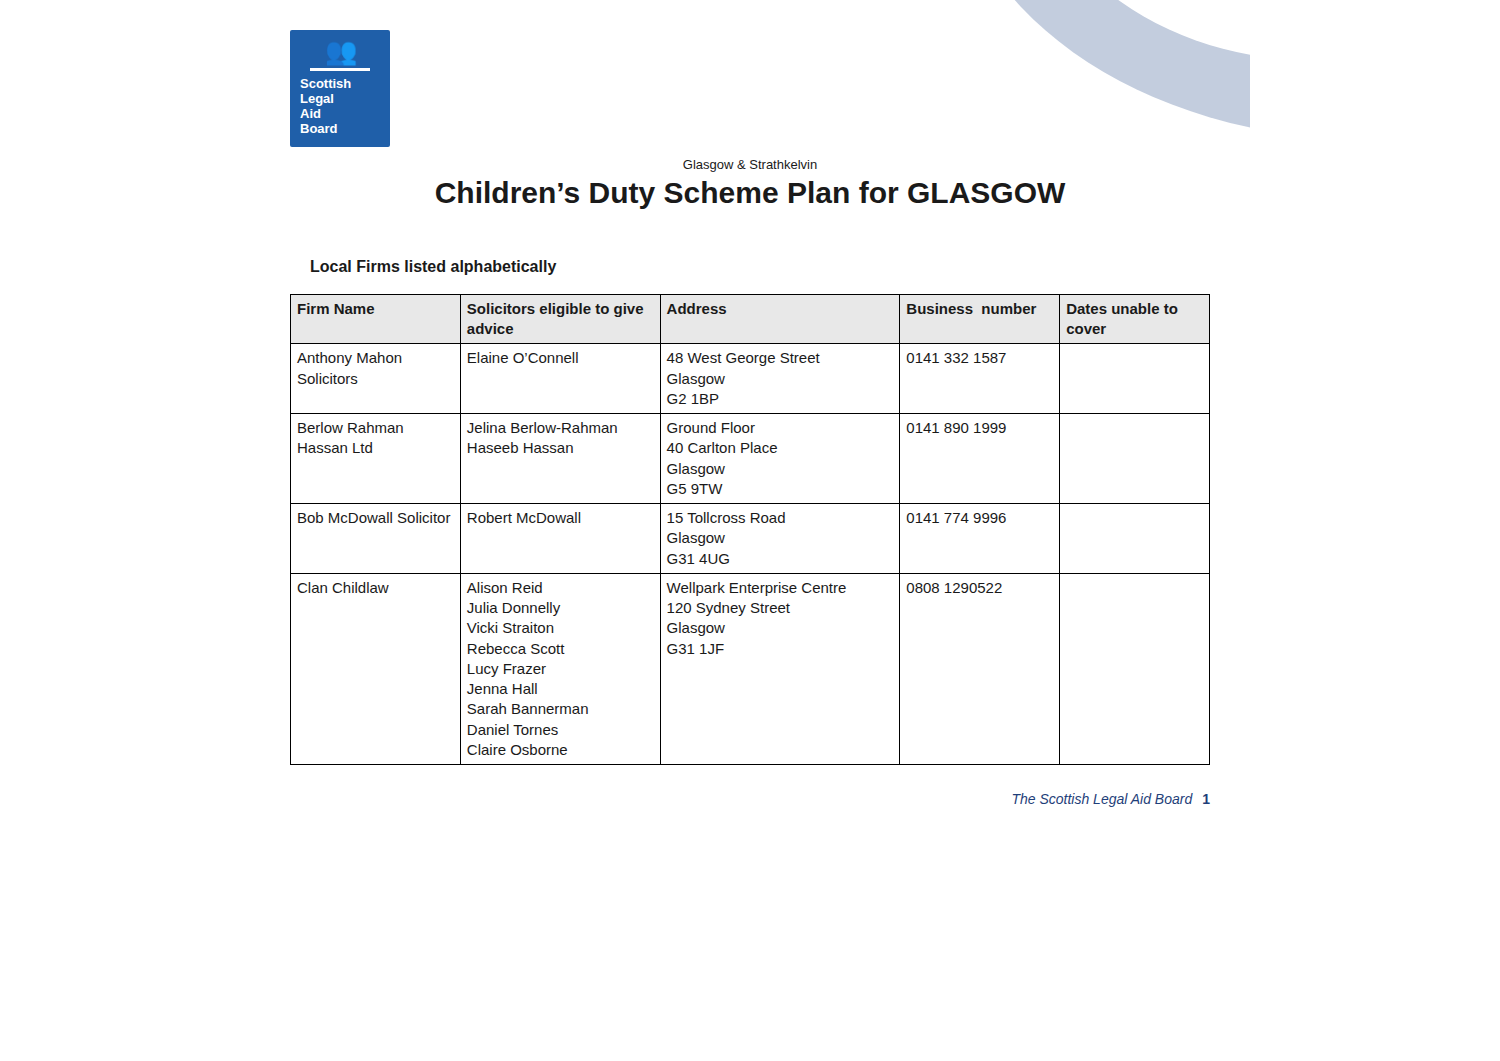👥 Scottish
Legal
Aid
Board
Glasgow & Strathkelvin
Children’s Duty Scheme Plan for GLASGOW
Local Firms listed alphabetically
| Firm Name | Solicitors eligible to give advice | Address | Business number | Dates unable to cover |
| --- | --- | --- | --- | --- |
| Anthony Mahon Solicitors | Elaine O’Connell | 48 West George Street Glasgow G2 1BP | 0141 332 1587 | |
| Berlow Rahman Hassan Ltd | Jelina Berlow-Rahman Haseeb Hassan | Ground Floor 40 Carlton Place Glasgow G5 9TW | 0141 890 1999 | |
| Bob McDowall Solicitor | Robert McDowall | 15 Tollcross Road Glasgow G31 4UG | 0141 774 9996 | |
| Clan Childlaw | Alison Reid Julia Donnelly Vicki Straiton Rebecca Scott Lucy Frazer Jenna Hall Sarah Bannerman Daniel Tornes Claire Osborne | Wellpark Enterprise Centre 120 Sydney Street Glasgow G31 1JF | 0808 1290522 | |
The Scottish Legal Aid Board1